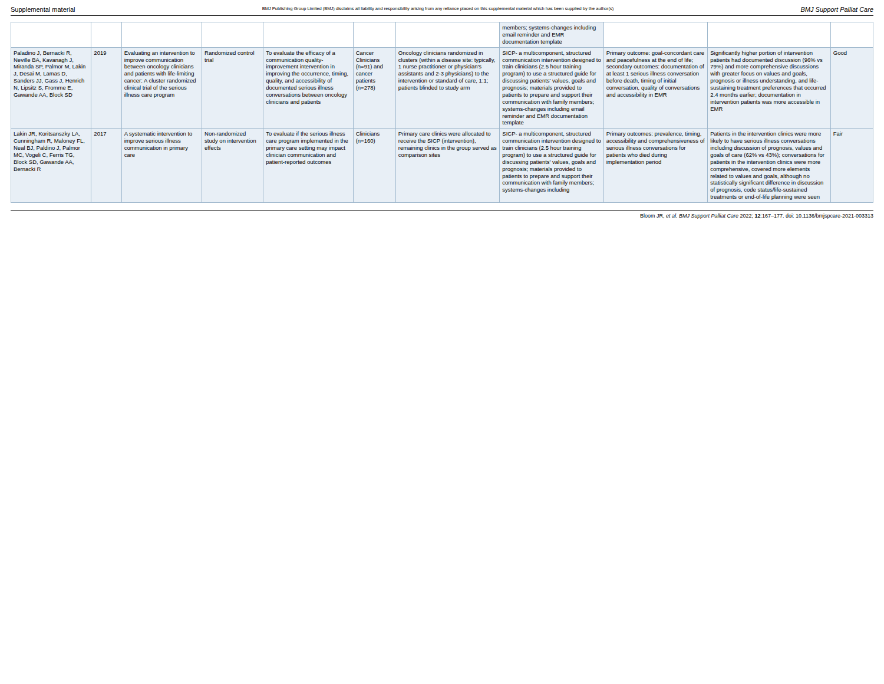Supplemental material
BMJ Publishing Group Limited (BMJ) disclaims all liability and responsibility arising from any reliance placed on this supplemental material which has been supplied by the author(s)
BMJ Support Palliat Care
| | | | | | | | members; systems-changes including email reminder and EMR documentation template | | | |
| Paladino J, Bernacki R, Neville BA, Kavanagh J, Miranda SP, Palmor M, Lakin J, Desai M, Lamas D, Sanders JJ, Gass J, Henrich N, Lipsitz S, Fromme E, Gawande AA, Block SD | 2019 | Evaluating an intervention to improve communication between oncology clinicians and patients with life-limiting cancer: A cluster randomized clinical trial of the serious illness care program | Randomized control trial | To evaluate the efficacy of a communication quality-improvement intervention in improving the occurrence, timing, quality, and accessibility of documented serious illness conversations between oncology clinicians and patients | Cancer Clinicians (n=91) and cancer patients (n=278) | Oncology clinicians randomized in clusters (within a disease site: typically, 1 nurse practitioner or physician's assistants and 2-3 physicians) to the intervention or standard of care, 1:1; patients blinded to study arm | SICP- a multicomponent, structured communication intervention designed to train clinicians (2.5 hour training program) to use a structured guide for discussing patients' values, goals and prognosis; materials provided to patients to prepare and support their communication with family members; systems-changes including email reminder and EMR documentation template | Primary outcome: goal-concordant care and peacefulness at the end of life; secondary outcomes: documentation of at least 1 serious illness conversation before death, timing of initial conversation, quality of conversations and accessibility in EMR | Significantly higher portion of intervention patients had documented discussion (96% vs 79%) and more comprehensive discussions with greater focus on values and goals, prognosis or illness understanding, and life-sustaining treatment preferences that occurred 2.4 months earlier; documentation in intervention patients was more accessible in EMR | Good |
| Lakin JR, Koritsanszky LA, Cunningham R, Maloney FL, Neal BJ, Paldino J, Palmor MC, Vogeli C, Ferris TG, Block SD, Gawande AA, Bernacki R | 2017 | A systematic intervention to improve serious illness communication in primary care | Non-randomized study on intervention effects | To evaluate if the serious illness care program implemented in the primary care setting may impact clinician communication and patient-reported outcomes | Clinicians (n=160) | Primary care clinics were allocated to receive the SICP (intervention), remaining clinics in the group served as comparison sites | SICP- a multicomponent, structured communication intervention designed to train clinicians (2.5 hour training program) to use a structured guide for discussing patients' values, goals and prognosis; materials provided to patients to prepare and support their communication with family members; systems-changes including | Primary outcomes: prevalence, timing, accessibility and comprehensiveness of serious illness conversations for patients who died during implementation period | Patients in the intervention clinics were more likely to have serious illness conversations including discussion of prognosis, values and goals of care (62% vs 43%); conversations for patients in the intervention clinics were more comprehensive, covered more elements related to values and goals, although no statistically significant difference in discussion of prognosis, code status/life-sustained treatments or end-of-life planning were seen | Fair |
Bloom JR, et al. BMJ Support Palliat Care 2022; 12:167–177. doi: 10.1136/bmjspcare-2021-003313